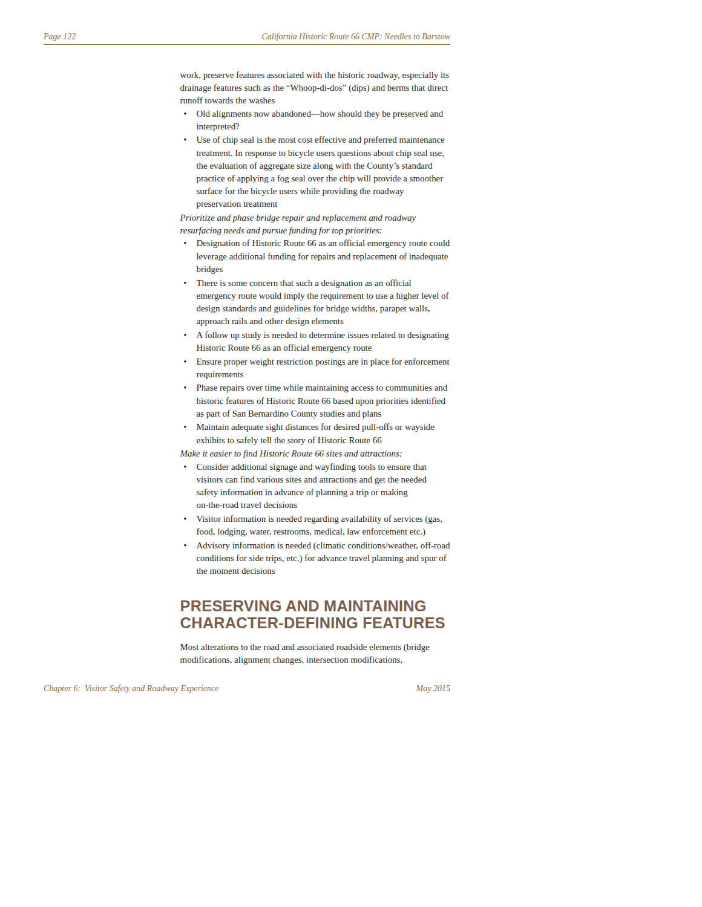Page 122
California Historic Route 66 CMP: Needles to Barstow
work, preserve features associated with the historic roadway, especially its drainage features such as the “Whoop-di-dos” (dips) and berms that direct runoff towards the washes
Old alignments now abandoned—how should they be preserved and interpreted?
Use of chip seal is the most cost effective and preferred maintenance treatment. In response to bicycle users questions about chip seal use, the evaluation of aggregate size along with the County’s standard practice of applying a fog seal over the chip will provide a smoother surface for the bicycle users while providing the roadway preservation treatment
Prioritize and phase bridge repair and replacement and roadway resurfacing needs and pursue funding for top priorities:
Designation of Historic Route 66 as an official emergency route could leverage additional funding for repairs and replacement of inadequate bridges
There is some concern that such a designation as an official emergency route would imply the requirement to use a higher level of design standards and guidelines for bridge widths, parapet walls, approach rails and other design elements
A follow up study is needed to determine issues related to designating Historic Route 66 as an official emergency route
Ensure proper weight restriction postings are in place for enforcement requirements
Phase repairs over time while maintaining access to communities and historic features of Historic Route 66 based upon priorities identified as part of San Bernardino County studies and plans
Maintain adequate sight distances for desired pull-offs or wayside exhibits to safely tell the story of Historic Route 66
Make it easier to find Historic Route 66 sites and attractions:
Consider additional signage and wayfinding tools to ensure that visitors can find various sites and attractions and get the needed safety information in advance of planning a trip or making on-the-road travel decisions
Visitor information is needed regarding availability of services (gas, food, lodging, water, restrooms, medical, law enforcement etc.)
Advisory information is needed (climatic conditions/weather, off-road conditions for side trips, etc.) for advance travel planning and spur of the moment decisions
Preserving and Maintaining Character-Defining Features
Most alterations to the road and associated roadside elements (bridge modifications, alignment changes, intersection modifications,
Chapter 6: Visitor Safety and Roadway Experience
May 2015